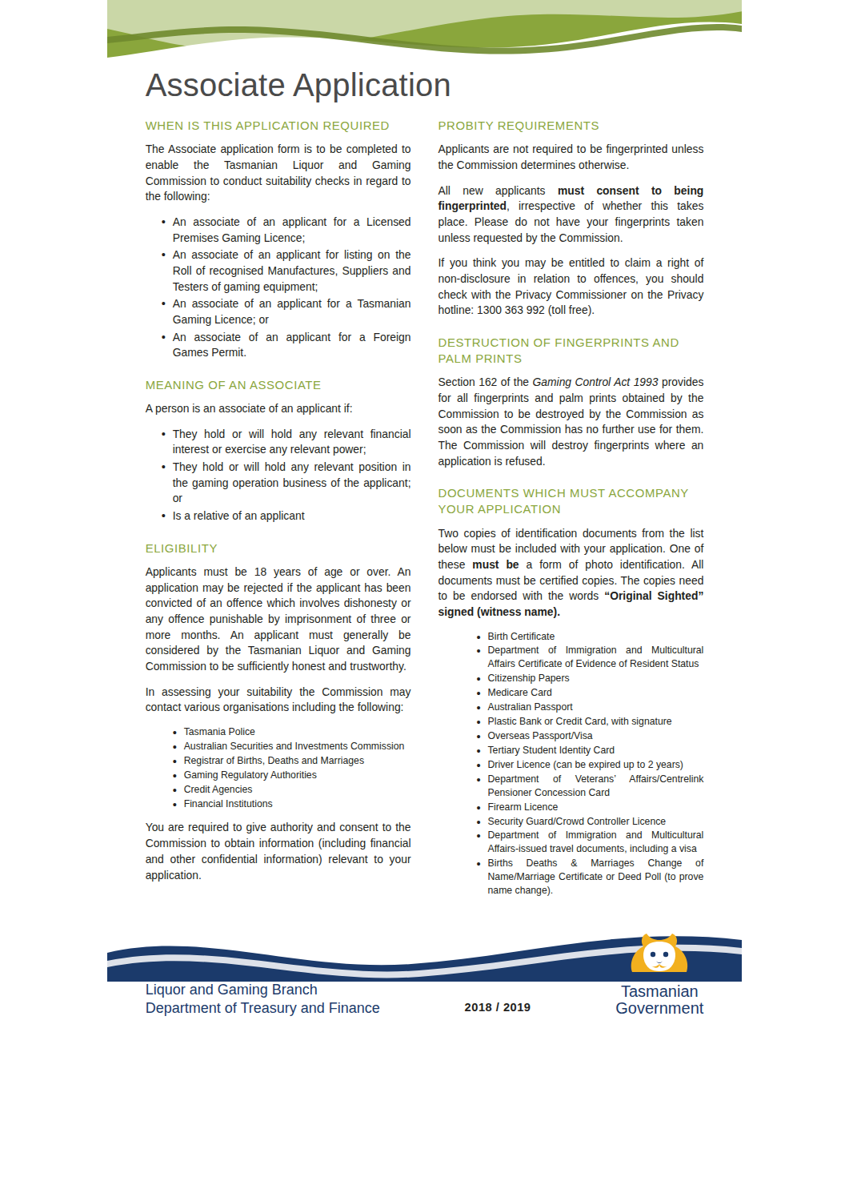Associate Application
When is this application required
The Associate application form is to be completed to enable the Tasmanian Liquor and Gaming Commission to conduct suitability checks in regard to the following:
An associate of an applicant for a Licensed Premises Gaming Licence;
An associate of an applicant for listing on the Roll of recognised Manufactures, Suppliers and Testers of gaming equipment;
An associate of an applicant for a Tasmanian Gaming Licence; or
An associate of an applicant for a Foreign Games Permit.
Meaning of an associate
A person is an associate of an applicant if:
They hold or will hold any relevant financial interest or exercise any relevant power;
They hold or will hold any relevant position in the gaming operation business of the applicant; or
Is a relative of an applicant
Eligibility
Applicants must be 18 years of age or over. An application may be rejected if the applicant has been convicted of an offence which involves dishonesty or any offence punishable by imprisonment of three or more months. An applicant must generally be considered by the Tasmanian Liquor and Gaming Commission to be sufficiently honest and trustworthy.
In assessing your suitability the Commission may contact various organisations including the following:
Tasmania Police
Australian Securities and Investments Commission
Registrar of Births, Deaths and Marriages
Gaming Regulatory Authorities
Credit Agencies
Financial Institutions
You are required to give authority and consent to the Commission to obtain information (including financial and other confidential information) relevant to your application.
Probity requirements
Applicants are not required to be fingerprinted unless the Commission determines otherwise.
All new applicants must consent to being fingerprinted, irrespective of whether this takes place. Please do not have your fingerprints taken unless requested by the Commission.
If you think you may be entitled to claim a right of non-disclosure in relation to offences, you should check with the Privacy Commissioner on the Privacy hotline: 1300 363 992 (toll free).
Destruction of fingerprints and palm prints
Section 162 of the Gaming Control Act 1993 provides for all fingerprints and palm prints obtained by the Commission to be destroyed by the Commission as soon as the Commission has no further use for them. The Commission will destroy fingerprints where an application is refused.
Documents which must accompany your application
Two copies of identification documents from the list below must be included with your application. One of these must be a form of photo identification. All documents must be certified copies. The copies need to be endorsed with the words “Original Sighted” signed (witness name).
Birth Certificate
Department of Immigration and Multicultural Affairs Certificate of Evidence of Resident Status
Citizenship Papers
Medicare Card
Australian Passport
Plastic Bank or Credit Card, with signature
Overseas Passport/Visa
Tertiary Student Identity Card
Driver Licence (can be expired up to 2 years)
Department of Veterans’ Affairs/Centrelink Pensioner Concession Card
Firearm Licence
Security Guard/Crowd Controller Licence
Department of Immigration and Multicultural Affairs-issued travel documents, including a visa
Births Deaths & Marriages Change of Name/Marriage Certificate or Deed Poll (to prove name change).
Liquor and Gaming Branch
Department of Treasury and Finance
2018 / 2019
Tasmanian
Government